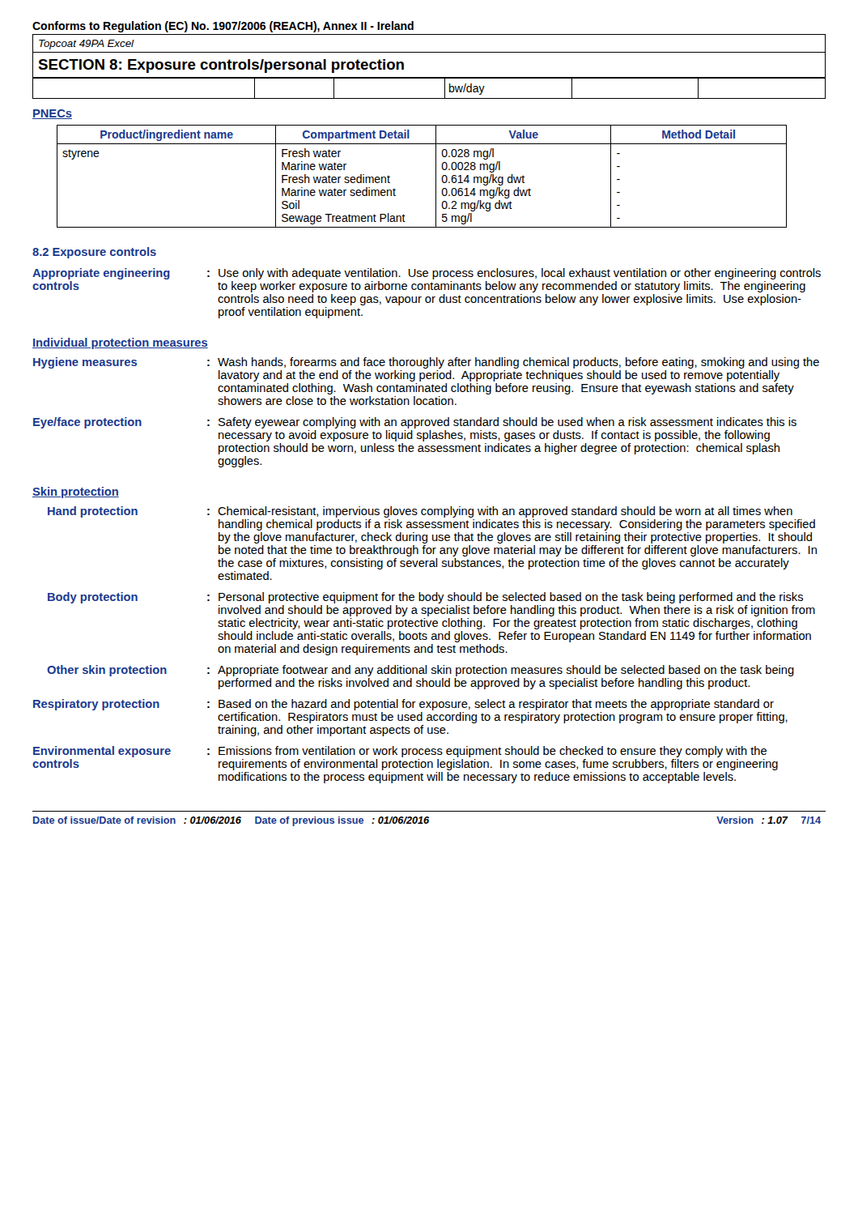Conforms to Regulation (EC) No. 1907/2006 (REACH), Annex II - Ireland
Topcoat 49PA Excel
SECTION 8: Exposure controls/personal protection
| | | | bw/day | | |
PNECs
| Product/ingredient name | Compartment Detail | Value | Method Detail |
| --- | --- | --- | --- |
| styrene | Fresh water Marine water Fresh water sediment Marine water sediment Soil Sewage Treatment Plant | 0.028 mg/l 0.0028 mg/l 0.614 mg/kg dwt 0.0614 mg/kg dwt 0.2 mg/kg dwt 5 mg/l | - - - - - - |
8.2 Exposure controls
| Appropriate engineering controls | : | Use only with adequate ventilation. Use process enclosures, local exhaust ventilation or other engineering controls to keep worker exposure to airborne contaminants below any recommended or statutory limits. The engineering controls also need to keep gas, vapour or dust concentrations below any lower explosive limits. Use explosion-proof ventilation equipment. |
Individual protection measures
| Hygiene measures | : | Wash hands, forearms and face thoroughly after handling chemical products, before eating, smoking and using the lavatory and at the end of the working period. Appropriate techniques should be used to remove potentially contaminated clothing. Wash contaminated clothing before reusing. Ensure that eyewash stations and safety showers are close to the workstation location. |
| Eye/face protection | : | Safety eyewear complying with an approved standard should be used when a risk assessment indicates this is necessary to avoid exposure to liquid splashes, mists, gases or dusts. If contact is possible, the following protection should be worn, unless the assessment indicates a higher degree of protection: chemical splash goggles. |
Skin protection
| Hand protection | : | Chemical-resistant, impervious gloves complying with an approved standard should be worn at all times when handling chemical products if a risk assessment indicates this is necessary. Considering the parameters specified by the glove manufacturer, check during use that the gloves are still retaining their protective properties. It should be noted that the time to breakthrough for any glove material may be different for different glove manufacturers. In the case of mixtures, consisting of several substances, the protection time of the gloves cannot be accurately estimated. |
| Body protection | : | Personal protective equipment for the body should be selected based on the task being performed and the risks involved and should be approved by a specialist before handling this product. When there is a risk of ignition from static electricity, wear anti-static protective clothing. For the greatest protection from static discharges, clothing should include anti-static overalls, boots and gloves. Refer to European Standard EN 1149 for further information on material and design requirements and test methods. |
| Other skin protection | : | Appropriate footwear and any additional skin protection measures should be selected based on the task being performed and the risks involved and should be approved by a specialist before handling this product. |
| Respiratory protection | : | Based on the hazard and potential for exposure, select a respirator that meets the appropriate standard or certification. Respirators must be used according to a respiratory protection program to ensure proper fitting, training, and other important aspects of use. |
| Environmental exposure controls | : | Emissions from ventilation or work process equipment should be checked to ensure they comply with the requirements of environmental protection legislation. In some cases, fume scrubbers, filters or engineering modifications to the process equipment will be necessary to reduce emissions to acceptable levels. |
Date of issue/Date of revision : 01/06/2016 Date of previous issue : 01/06/2016
Version : 1.07 7/14